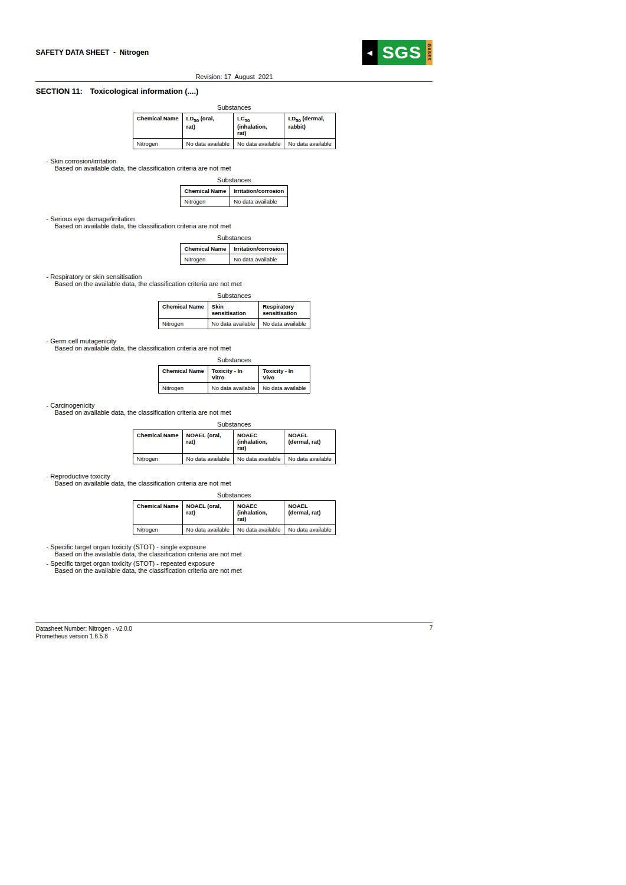SAFETY DATA SHEET - Nitrogen
◂
SGS
GASES
Revision: 17 August 2021
SECTION 11: Toxicological information (....)
Substances
| Chemical Name | LD 50 (oral, rat) | LC 50 (inhalation, rat) | LD 50 (dermal, rabbit) |
| --- | --- | --- | --- |
| Nitrogen | No data available | No data available | No data available |
Skin corrosion/irritation Based on available data, the classification criteria are not met
Substances
| Chemical Name | Irritation/corrosion |
| --- | --- |
| Nitrogen | No data available |
Serious eye damage/irritation Based on available data, the classification criteria are not met
Substances
| Chemical Name | Irritation/corrosion |
| --- | --- |
| Nitrogen | No data available |
Respiratory or skin sensitisation Based on the available data, the classification criteria are not met
Substances
| Chemical Name | Skin sensitisation | Respiratory sensitisation |
| --- | --- | --- |
| Nitrogen | No data available | No data available |
Germ cell mutagenicity Based on available data, the classification criteria are not met
Substances
| Chemical Name | Toxicity - In Vitro | Toxicity - In Vivo |
| --- | --- | --- |
| Nitrogen | No data available | No data available |
Carcinogenicity Based on available data, the classification criteria are not met
Substances
| Chemical Name | NOAEL (oral, rat) | NOAEC (inhalation, rat) | NOAEL (dermal, rat) |
| --- | --- | --- | --- |
| Nitrogen | No data available | No data available | No data available |
Reproductive toxicity Based on available data, the classification criteria are not met
Substances
| Chemical Name | NOAEL (oral, rat) | NOAEC (inhalation, rat) | NOAEL (dermal, rat) |
| --- | --- | --- | --- |
| Nitrogen | No data available | No data available | No data available |
Specific target organ toxicity (STOT) - single exposure Based on the available data, the classification criteria are not met
Specific target organ toxicity (STOT) - repeated exposure Based on the available data, the classification criteria are not met
Datasheet Number: Nitrogen - v2.0.0
Prometheus version 1.6.5.8
7